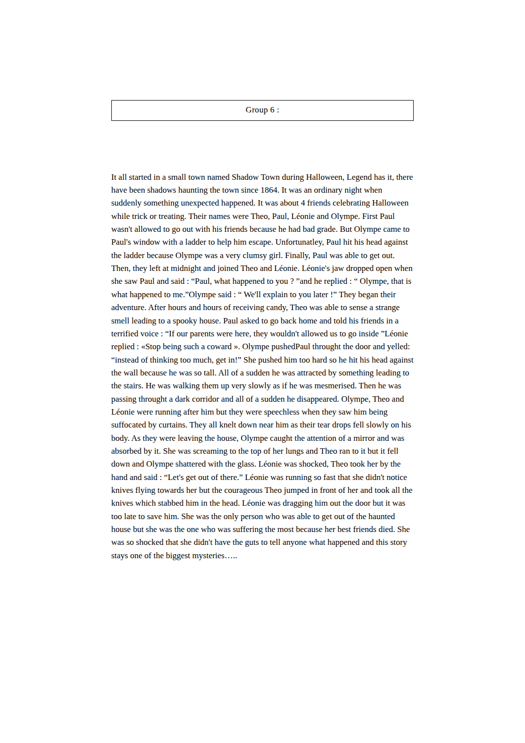Group 6 :
It all started in a small town named Shadow Town during Halloween, Legend has it, there have been shadows haunting the town since 1864. It was an ordinary night when suddenly something unexpected happened. It was about 4 friends celebrating Halloween while trick or treating. Their names were Theo, Paul, Léonie and Olympe. First Paul wasn't allowed to go out with his friends because he had bad grade. But Olympe came to Paul's window with a ladder to help him escape. Unfortunatley, Paul hit his head against the ladder because Olympe was a very clumsy girl. Finally, Paul was able to get out. Then, they left at midnight and joined Theo and Léonie. Léonie's jaw dropped open when she saw Paul and said : “Paul, what happened to you ? ”and he replied : “ Olympe, that is what happened to me.”Olympe said : “ We'll explain to you later !” They began their adventure. After hours and hours of receiving candy, Theo was able to sense a strange smell leading to a spooky house. Paul asked to go back home and told his friends in a terrified voice : “If our parents were here, they wouldn't allowed us to go inside ”Léonie replied : «Stop being such a coward ». Olympe pushedPaul throught the door and yelled: “instead of thinking too much, get in!” She pushed him too hard so he hit his head against the wall because he was so tall. All of a sudden he was attracted by something leading to the stairs. He was walking them up very slowly as if he was mesmerised. Then he was passing throught a dark corridor and all of a sudden he disappeared. Olympe, Theo and Léonie were running after him but they were speechless when they saw him being suffocated by curtains. They all knelt down near him as their tear drops fell slowly on his body. As they were leaving the house, Olympe caught the attention of a mirror and was absorbed by it. She was screaming to the top of her lungs and Theo ran to it but it fell down and Olympe shattered with the glass. Léonie was shocked, Theo took her by the hand and said : “Let's get out of there.” Léonie was running so fast that she didn't notice knives flying towards her but the courageous Theo jumped in front of her and took all the knives which stabbed him in the head. Léonie was dragging him out the door but it was too late to save him. She was the only person who was able to get out of the haunted house but she was the one who was suffering the most because her best friends died. She was so shocked that she didn't have the guts to tell anyone what happened and this story stays one of the biggest mysteries…..